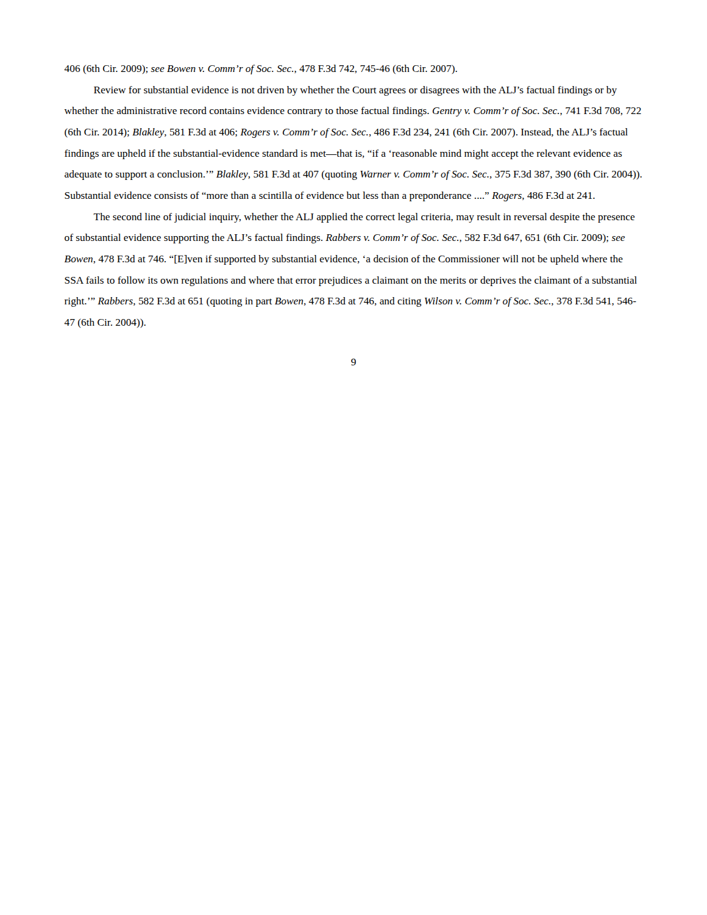406 (6th Cir. 2009); see Bowen v. Comm’r of Soc. Sec., 478 F.3d 742, 745-46 (6th Cir. 2007).
Review for substantial evidence is not driven by whether the Court agrees or disagrees with the ALJ’s factual findings or by whether the administrative record contains evidence contrary to those factual findings. Gentry v. Comm’r of Soc. Sec., 741 F.3d 708, 722 (6th Cir. 2014); Blakley, 581 F.3d at 406; Rogers v. Comm’r of Soc. Sec., 486 F.3d 234, 241 (6th Cir. 2007). Instead, the ALJ’s factual findings are upheld if the substantial-evidence standard is met—that is, “if a ‘reasonable mind might accept the relevant evidence as adequate to support a conclusion.’” Blakley, 581 F.3d at 407 (quoting Warner v. Comm’r of Soc. Sec., 375 F.3d 387, 390 (6th Cir. 2004)). Substantial evidence consists of “more than a scintilla of evidence but less than a preponderance ....” Rogers, 486 F.3d at 241.
The second line of judicial inquiry, whether the ALJ applied the correct legal criteria, may result in reversal despite the presence of substantial evidence supporting the ALJ’s factual findings. Rabbers v. Comm’r of Soc. Sec., 582 F.3d 647, 651 (6th Cir. 2009); see Bowen, 478 F.3d at 746. “[E]ven if supported by substantial evidence, ‘a decision of the Commissioner will not be upheld where the SSA fails to follow its own regulations and where that error prejudices a claimant on the merits or deprives the claimant of a substantial right.’” Rabbers, 582 F.3d at 651 (quoting in part Bowen, 478 F.3d at 746, and citing Wilson v. Comm’r of Soc. Sec., 378 F.3d 541, 546-47 (6th Cir. 2004)).
9